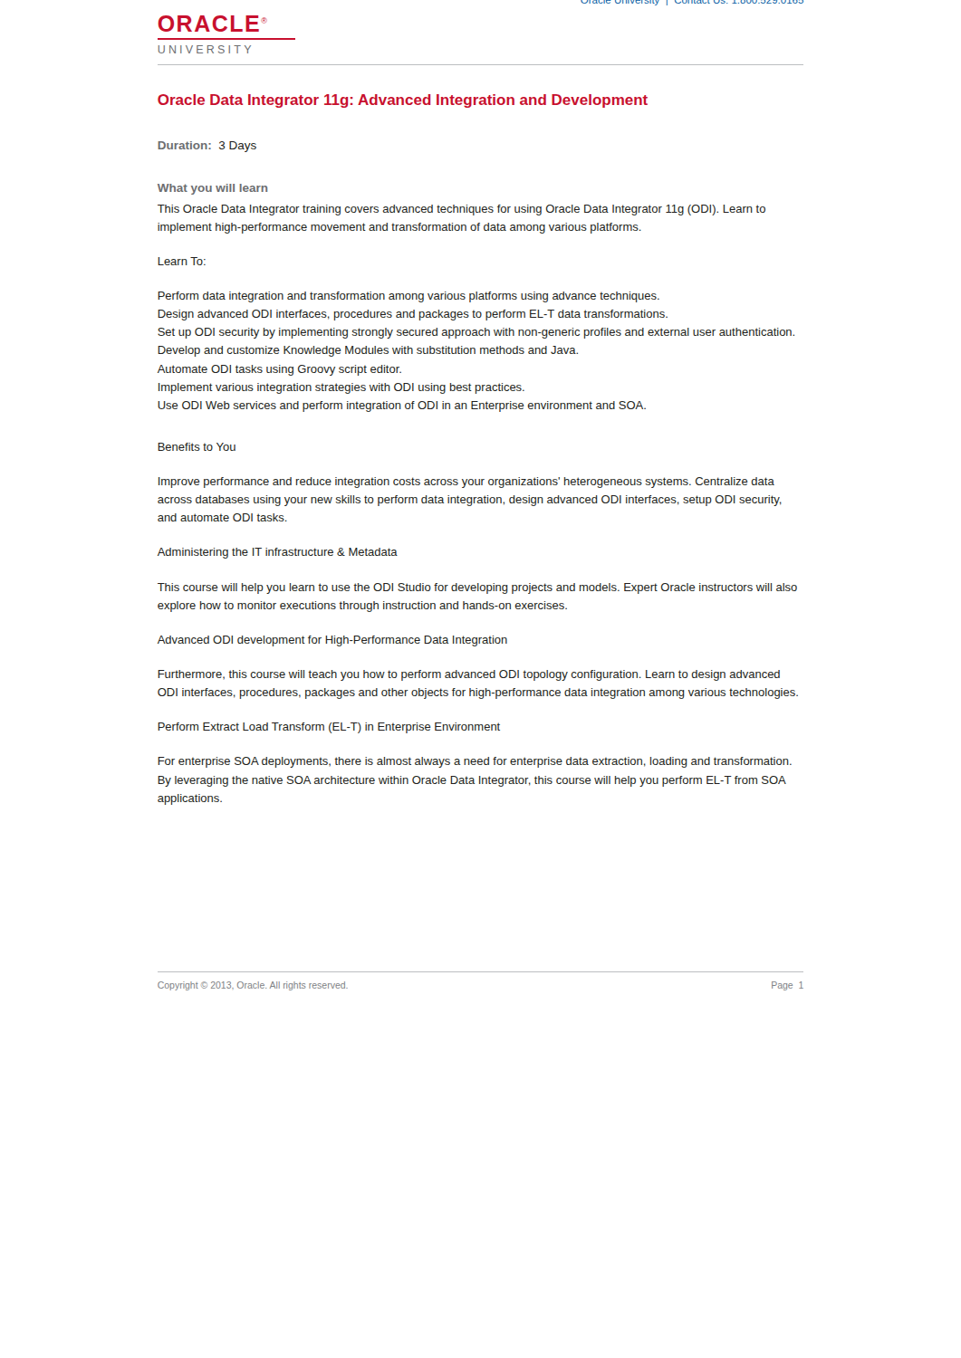Oracle University | Contact Us: 1.800.529.0165
ORACLE®
University
Oracle Data Integrator 11g: Advanced Integration and Development
Duration: 3 Days
What you will learn
This Oracle Data Integrator training covers advanced techniques for using Oracle Data Integrator 11g (ODI). Learn to implement high-performance movement and transformation of data among various platforms.
Learn To:
Perform data integration and transformation among various platforms using advance techniques.
Design advanced ODI interfaces, procedures and packages to perform EL-T data transformations.
Set up ODI security by implementing strongly secured approach with non-generic profiles and external user authentication.
Develop and customize Knowledge Modules with substitution methods and Java.
Automate ODI tasks using Groovy script editor.
Implement various integration strategies with ODI using best practices.
Use ODI Web services and perform integration of ODI in an Enterprise environment and SOA.
Benefits to You
Improve performance and reduce integration costs across your organizations' heterogeneous systems. Centralize data across databases using your new skills to perform data integration, design advanced ODI interfaces, setup ODI security, and automate ODI tasks.
Administering the IT infrastructure & Metadata
This course will help you learn to use the ODI Studio for developing projects and models. Expert Oracle instructors will also explore how to monitor executions through instruction and hands-on exercises.
Advanced ODI development for High-Performance Data Integration
Furthermore, this course will teach you how to perform advanced ODI topology configuration. Learn to design advanced ODI interfaces, procedures, packages and other objects for high-performance data integration among various technologies.
Perform Extract Load Transform (EL-T) in Enterprise Environment
For enterprise SOA deployments, there is almost always a need for enterprise data extraction, loading and transformation. By leveraging the native SOA architecture within Oracle Data Integrator, this course will help you perform EL-T from SOA applications.
Copyright © 2013, Oracle. All rights reserved. Page 1